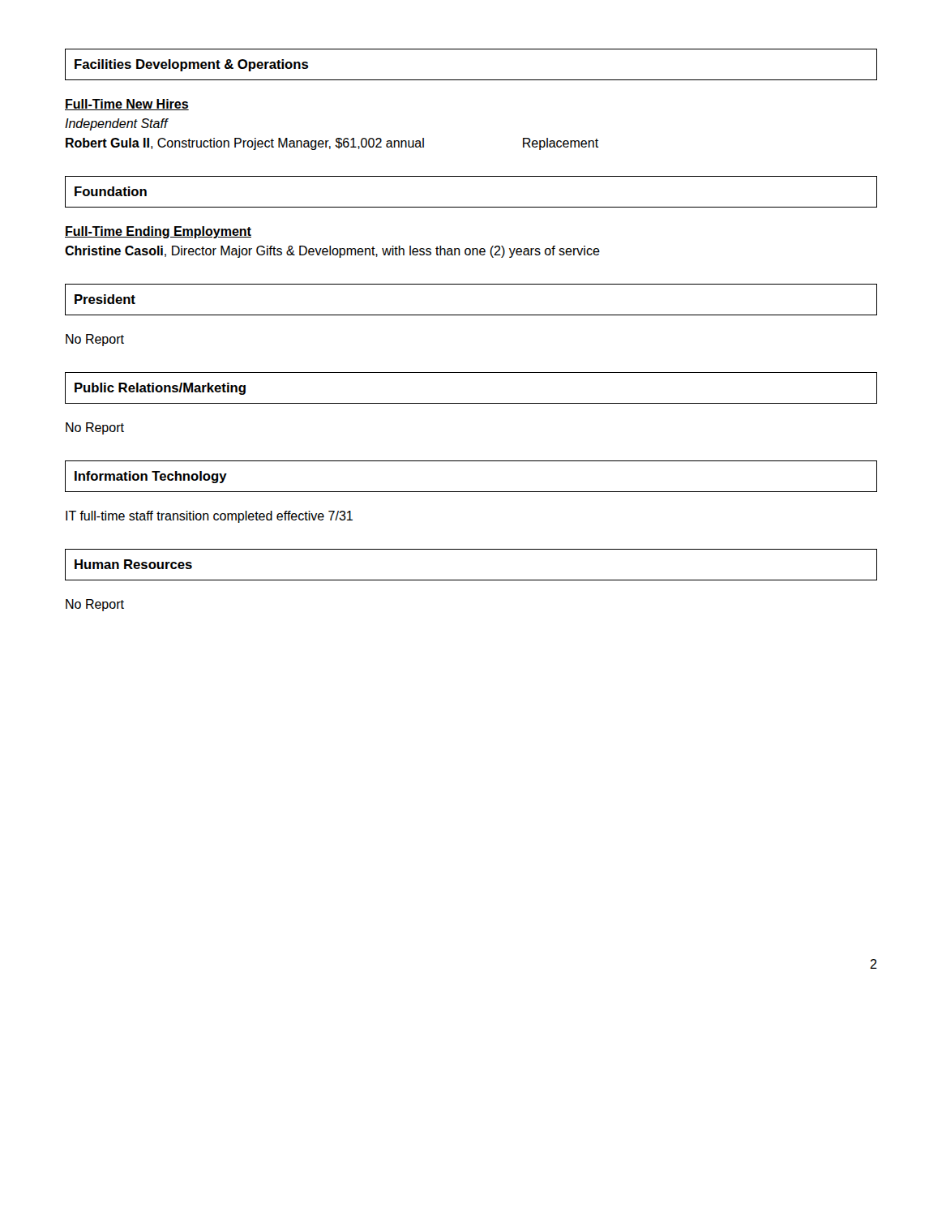Facilities Development & Operations
Full-Time New Hires
Independent Staff
Robert Gula II, Construction Project Manager, $61,002 annual Replacement
Foundation
Full-Time Ending Employment
Christine Casoli, Director Major Gifts & Development, with less than one (2) years of service
President
No Report
Public Relations/Marketing
No Report
Information Technology
IT full-time staff transition completed effective 7/31
Human Resources
No Report
2